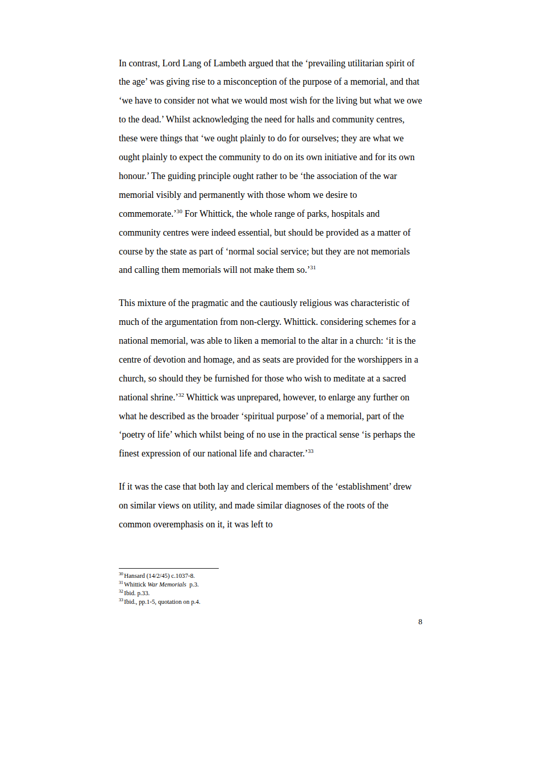In contrast, Lord Lang of Lambeth argued that the ‘prevailing utilitarian spirit of the age’ was giving rise to a misconception of the purpose of a memorial, and that ‘we have to consider not what we would most wish for the living but what we owe to the dead.’ Whilst acknowledging the need for halls and community centres, these were things that ‘we ought plainly to do for ourselves; they are what we ought plainly to expect the community to do on its own initiative and for its own honour.’ The guiding principle ought rather to be ‘the association of the war memorial visibly and permanently with those whom we desire to commemorate.’30 For Whittick, the whole range of parks, hospitals and community centres were indeed essential, but should be provided as a matter of course by the state as part of ‘normal social service; but they are not memorials and calling them memorials will not make them so.’31
This mixture of the pragmatic and the cautiously religious was characteristic of much of the argumentation from non-clergy. Whittick. considering schemes for a national memorial, was able to liken a memorial to the altar in a church: ‘it is the centre of devotion and homage, and as seats are provided for the worshippers in a church, so should they be furnished for those who wish to meditate at a sacred national shrine.’32 Whittick was unprepared, however, to enlarge any further on what he described as the broader ‘spiritual purpose’ of a memorial, part of the ‘poetry of life’ which whilst being of no use in the practical sense ‘is perhaps the finest expression of our national life and character.’33
If it was the case that both lay and clerical members of the ‘establishment’ drew on similar views on utility, and made similar diagnoses of the roots of the common overemphasis on it, it was left to
30Hansard (14/2/45) c.1037-8.
31Whittick War Memorials p.3.
32Ibid. p.33.
33Ibid., pp.1-5, quotation on p.4.
8